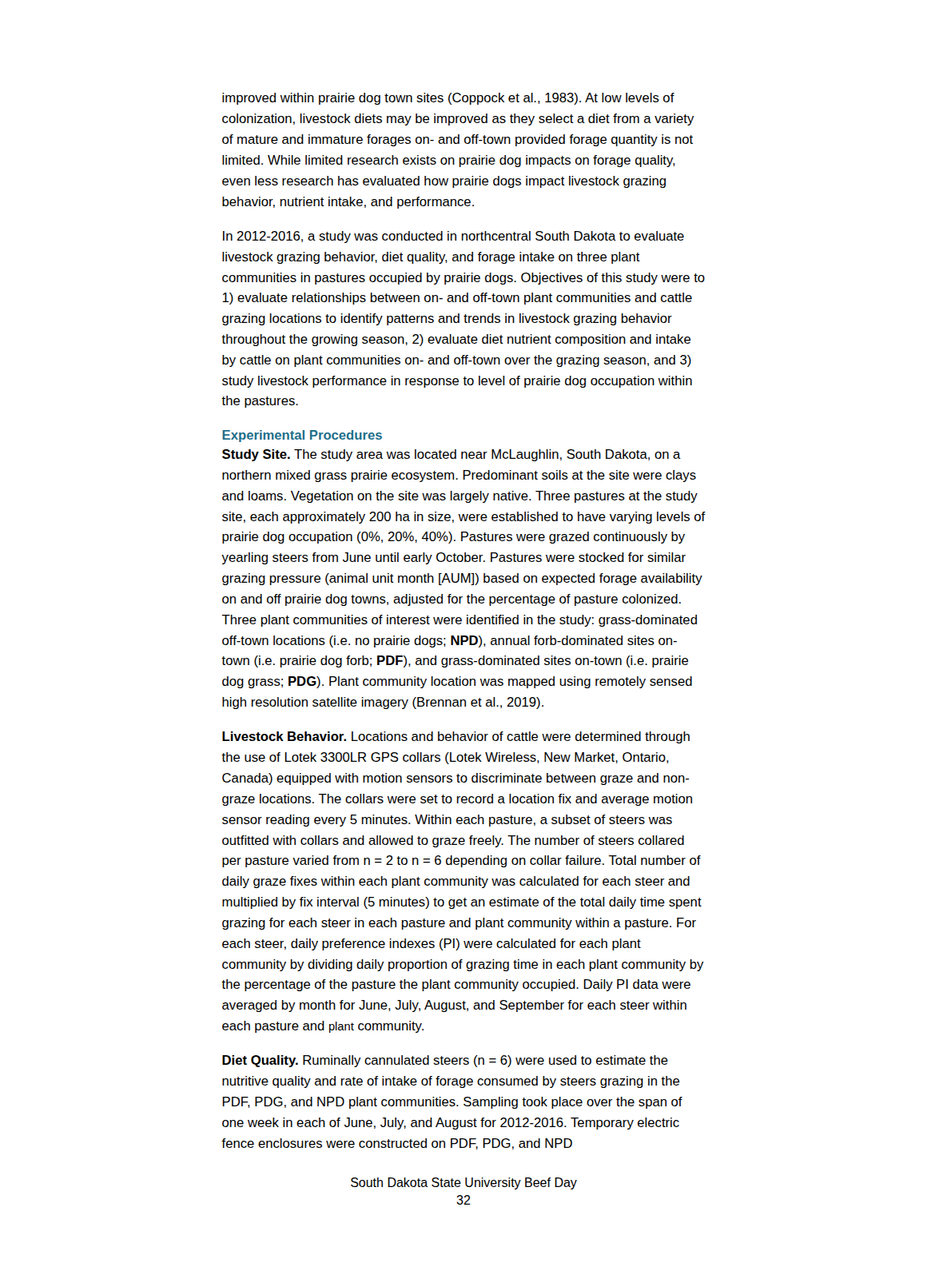improved within prairie dog town sites (Coppock et al., 1983). At low levels of colonization, livestock diets may be improved as they select a diet from a variety of mature and immature forages on- and off-town provided forage quantity is not limited. While limited research exists on prairie dog impacts on forage quality, even less research has evaluated how prairie dogs impact livestock grazing behavior, nutrient intake, and performance.
In 2012-2016, a study was conducted in northcentral South Dakota to evaluate livestock grazing behavior, diet quality, and forage intake on three plant communities in pastures occupied by prairie dogs. Objectives of this study were to 1) evaluate relationships between on- and off-town plant communities and cattle grazing locations to identify patterns and trends in livestock grazing behavior throughout the growing season, 2) evaluate diet nutrient composition and intake by cattle on plant communities on- and off-town over the grazing season, and 3) study livestock performance in response to level of prairie dog occupation within the pastures.
Experimental Procedures
Study Site. The study area was located near McLaughlin, South Dakota, on a northern mixed grass prairie ecosystem. Predominant soils at the site were clays and loams. Vegetation on the site was largely native. Three pastures at the study site, each approximately 200 ha in size, were established to have varying levels of prairie dog occupation (0%, 20%, 40%). Pastures were grazed continuously by yearling steers from June until early October. Pastures were stocked for similar grazing pressure (animal unit month [AUM]) based on expected forage availability on and off prairie dog towns, adjusted for the percentage of pasture colonized. Three plant communities of interest were identified in the study: grass-dominated off-town locations (i.e. no prairie dogs; NPD), annual forb-dominated sites on-town (i.e. prairie dog forb; PDF), and grass-dominated sites on-town (i.e. prairie dog grass; PDG). Plant community location was mapped using remotely sensed high resolution satellite imagery (Brennan et al., 2019).
Livestock Behavior. Locations and behavior of cattle were determined through the use of Lotek 3300LR GPS collars (Lotek Wireless, New Market, Ontario, Canada) equipped with motion sensors to discriminate between graze and non-graze locations. The collars were set to record a location fix and average motion sensor reading every 5 minutes. Within each pasture, a subset of steers was outfitted with collars and allowed to graze freely. The number of steers collared per pasture varied from n = 2 to n = 6 depending on collar failure. Total number of daily graze fixes within each plant community was calculated for each steer and multiplied by fix interval (5 minutes) to get an estimate of the total daily time spent grazing for each steer in each pasture and plant community within a pasture. For each steer, daily preference indexes (PI) were calculated for each plant community by dividing daily proportion of grazing time in each plant community by the percentage of the pasture the plant community occupied. Daily PI data were averaged by month for June, July, August, and September for each steer within each pasture and plant community.
Diet Quality. Ruminally cannulated steers (n = 6) were used to estimate the nutritive quality and rate of intake of forage consumed by steers grazing in the PDF, PDG, and NPD plant communities. Sampling took place over the span of one week in each of June, July, and August for 2012-2016. Temporary electric fence enclosures were constructed on PDF, PDG, and NPD
South Dakota State University Beef Day 32